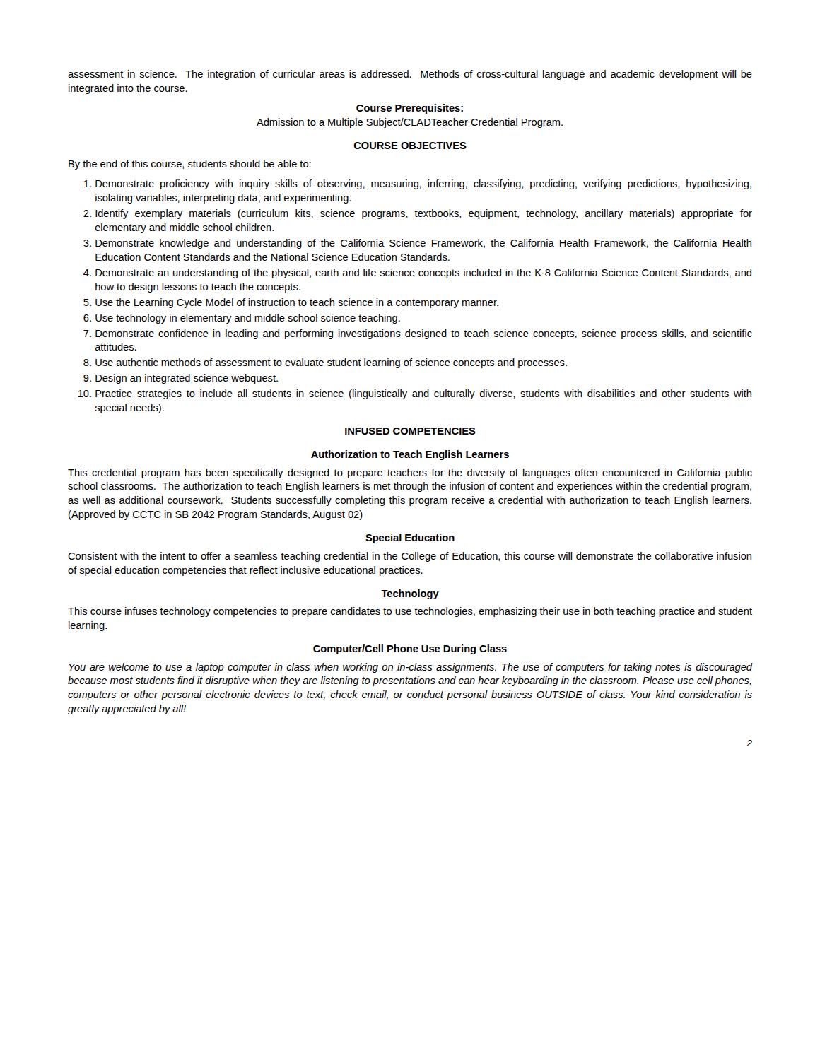assessment in science. The integration of curricular areas is addressed. Methods of cross-cultural language and academic development will be integrated into the course.
Course Prerequisites:
Admission to a Multiple Subject/CLADTeacher Credential Program.
COURSE OBJECTIVES
By the end of this course, students should be able to:
Demonstrate proficiency with inquiry skills of observing, measuring, inferring, classifying, predicting, verifying predictions, hypothesizing, isolating variables, interpreting data, and experimenting.
Identify exemplary materials (curriculum kits, science programs, textbooks, equipment, technology, ancillary materials) appropriate for elementary and middle school children.
Demonstrate knowledge and understanding of the California Science Framework, the California Health Framework, the California Health Education Content Standards and the National Science Education Standards.
Demonstrate an understanding of the physical, earth and life science concepts included in the K-8 California Science Content Standards, and how to design lessons to teach the concepts.
Use the Learning Cycle Model of instruction to teach science in a contemporary manner.
Use technology in elementary and middle school science teaching.
Demonstrate confidence in leading and performing investigations designed to teach science concepts, science process skills, and scientific attitudes.
Use authentic methods of assessment to evaluate student learning of science concepts and processes.
Design an integrated science webquest.
Practice strategies to include all students in science (linguistically and culturally diverse, students with disabilities and other students with special needs).
INFUSED COMPETENCIES
Authorization to Teach English Learners
This credential program has been specifically designed to prepare teachers for the diversity of languages often encountered in California public school classrooms. The authorization to teach English learners is met through the infusion of content and experiences within the credential program, as well as additional coursework. Students successfully completing this program receive a credential with authorization to teach English learners. (Approved by CCTC in SB 2042 Program Standards, August 02)
Special Education
Consistent with the intent to offer a seamless teaching credential in the College of Education, this course will demonstrate the collaborative infusion of special education competencies that reflect inclusive educational practices.
Technology
This course infuses technology competencies to prepare candidates to use technologies, emphasizing their use in both teaching practice and student learning.
Computer/Cell Phone Use During Class
You are welcome to use a laptop computer in class when working on in-class assignments. The use of computers for taking notes is discouraged because most students find it disruptive when they are listening to presentations and can hear keyboarding in the classroom. Please use cell phones, computers or other personal electronic devices to text, check email, or conduct personal business OUTSIDE of class. Your kind consideration is greatly appreciated by all!
2